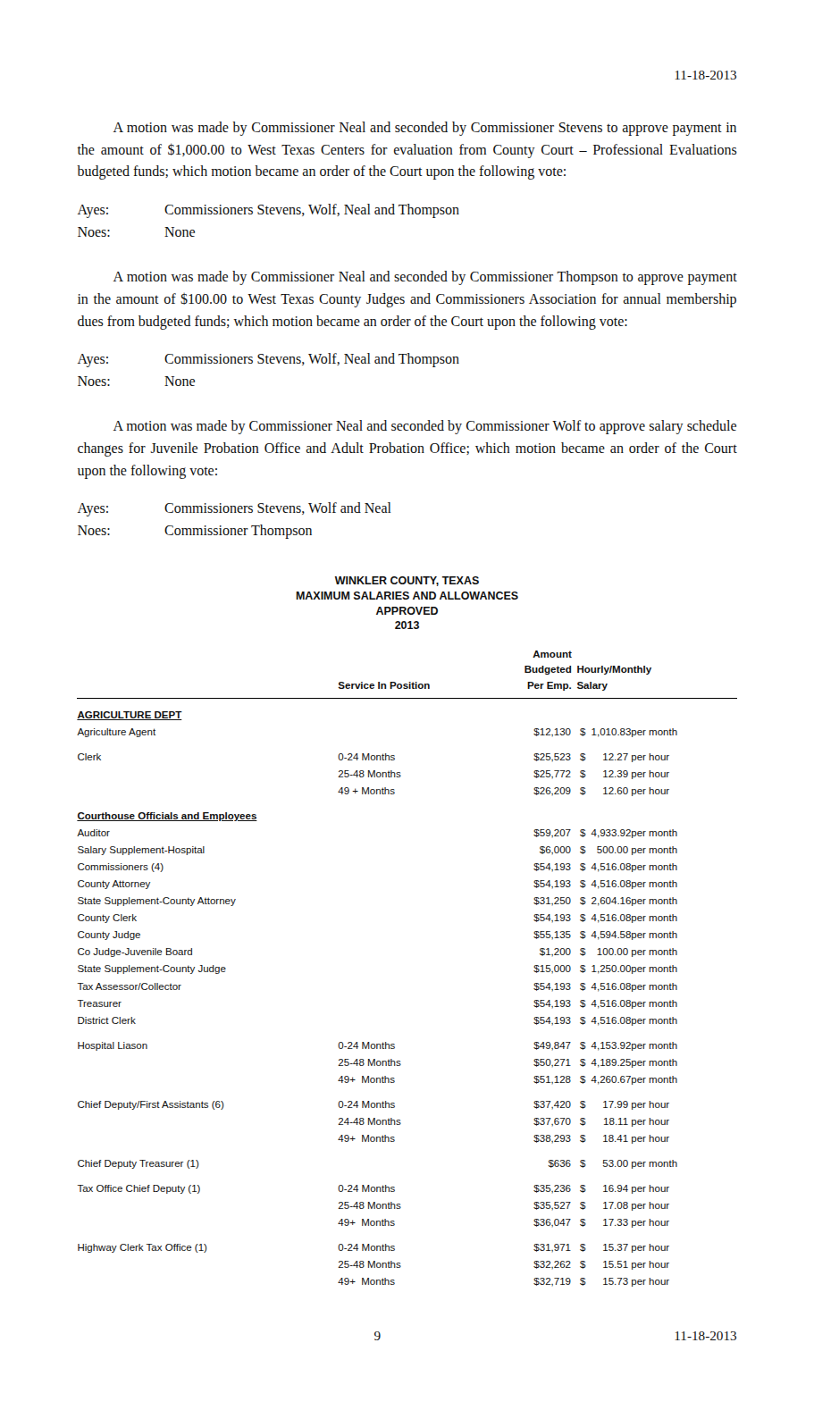11-18-2013
A motion was made by Commissioner Neal and seconded by Commissioner Stevens to approve payment in the amount of $1,000.00 to West Texas Centers for evaluation from County Court – Professional Evaluations budgeted funds; which motion became an order of the Court upon the following vote:
| Ayes: | Commissioners Stevens, Wolf, Neal and Thompson |
| Noes: | None |
A motion was made by Commissioner Neal and seconded by Commissioner Thompson to approve payment in the amount of $100.00 to West Texas County Judges and Commissioners Association for annual membership dues from budgeted funds; which motion became an order of the Court upon the following vote:
| Ayes: | Commissioners Stevens, Wolf, Neal and Thompson |
| Noes: | None |
A motion was made by Commissioner Neal and seconded by Commissioner Wolf to approve salary schedule changes for Juvenile Probation Office and Adult Probation Office; which motion became an order of the Court upon the following vote:
| Ayes: | Commissioners Stevens, Wolf and Neal |
| Noes: | Commissioner Thompson |
WINKLER COUNTY, TEXAS
MAXIMUM SALARIES AND ALLOWANCES
APPROVED
2013
| | Service In Position | Amount Budgeted Per Emp. | Hourly/Monthly Salary |
| --- | --- | --- | --- |
| AGRICULTURE DEPT |
| Agriculture Agent | | $12,130 | $ | 1,010.83 per month |
| Clerk | 0-24 Months | $25,523 | $ | 12.27 per hour |
| | 25-48 Months | $25,772 | $ | 12.39 per hour |
| | 49 + Months | $26,209 | $ | 12.60 per hour |
| Courthouse Officials and Employees |
| Auditor | | $59,207 | $ | 4,933.92 per month |
| Salary Supplement-Hospital | | $6,000 | $ | 500.00 per month |
| Commissioners (4) | | $54,193 | $ | 4,516.08 per month |
| County Attorney | | $54,193 | $ | 4,516.08 per month |
| State Supplement-County Attorney | | $31,250 | $ | 2,604.16 per month |
| County Clerk | | $54,193 | $ | 4,516.08 per month |
| County Judge | | $55,135 | $ | 4,594.58 per month |
| Co Judge-Juvenile Board | | $1,200 | $ | 100.00 per month |
| State Supplement-County Judge | | $15,000 | $ | 1,250.00 per month |
| Tax Assessor/Collector | | $54,193 | $ | 4,516.08 per month |
| Treasurer | | $54,193 | $ | 4,516.08 per month |
| District Clerk | | $54,193 | $ | 4,516.08 per month |
| Hospital Liason | 0-24 Months | $49,847 | $ | 4,153.92 per month |
| | 25-48 Months | $50,271 | $ | 4,189.25 per month |
| | 49+ Months | $51,128 | $ | 4,260.67 per month |
| Chief Deputy/First Assistants (6) | 0-24 Months | $37,420 | $ | 17.99 per hour |
| | 24-48 Months | $37,670 | $ | 18.11 per hour |
| | 49+ Months | $38,293 | $ | 18.41 per hour |
| Chief Deputy Treasurer (1) | | $636 | $ | 53.00 per month |
| Tax Office Chief Deputy (1) | 0-24 Months | $35,236 | $ | 16.94 per hour |
| | 25-48 Months | $35,527 | $ | 17.08 per hour |
| | 49+ Months | $36,047 | $ | 17.33 per hour |
| Highway Clerk Tax Office (1) | 0-24 Months | $31,971 | $ | 15.37 per hour |
| | 25-48 Months | $32,262 | $ | 15.51 per hour |
| | 49+ Months | $32,719 | $ | 15.73 per hour |
9 11-18-2013